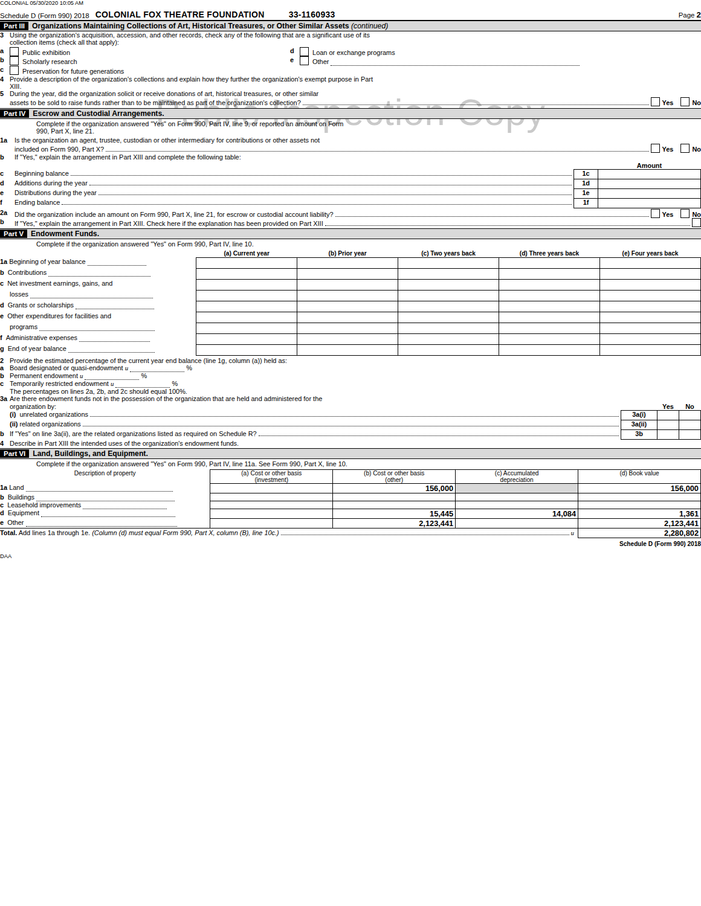Public Inspection Copy
COLONIAL 05/30/2020 10:05 AM
Schedule D (Form 990) 2018
COLONIAL FOX THEATRE FOUNDATION
33-1160933
Page 2
Part III Organizations Maintaining Collections of Art, Historical Treasures, or Other Similar Assets (continued)
| 3 | Using the organization's acquisition, accession, and other records, check any of the following that are a significant use of its collection items (check all that apply): |
| a | Public exhibition | d | Loan or exchange programs |
| b | Scholarly research | e | Other |
| c | Preservation for future generations |
| 4 | Provide a description of the organization's collections and explain how they further the organization's exempt purpose in Part XIII. |
| 5 | During the year, did the organization solicit or receive donations of art, historical treasures, or other similar |
assets to be sold to raise funds rather than to be maintained as part of the organization's collection?
Yes No
Part IV Escrow and Custodial Arrangements.
Complete if the organization answered "Yes" on Form 990, Part IV, line 9, or reported an amount on Form
990, Part X, line 21.
| 1a | Is the organization an agent, trustee, custodian or other intermediary for contributions or other assets not |
included on Form 990, Part X?
Yes No
| b | If "Yes," explain the arrangement in Part XIII and complete the following table: |
| | | | Amount |
| c | Beginning balance | 1c | |
| d | Additions during the year | 1d | |
| e | Distributions during the year | 1e | |
| f | Ending balance | 1f | |
| 2a | Did the organization include an amount on Form 990, Part X, line 21, for escrow or custodial account liability? Yes No |
| b | If "Yes," explain the arrangement in Part XIII. Check here if the explanation has been provided on Part XIII |
Part V Endowment Funds.
Complete if the organization answered "Yes" on Form 990, Part IV, line 10.
| | (a) Current year | (b) Prior year | (c) Two years back | (d) Three years back | (e) Four years back |
| --- | --- | --- | --- | --- | --- |
| 1a Beginning of year balance | | | | | |
| b Contributions | | | | | |
| c Net investment earnings, gains, and | | | | | |
| losses | | | | | |
| d Grants or scholarships | | | | | |
| e Other expenditures for facilities and | | | | | |
| programs | | | | | |
| f Administrative expenses | | | | | |
| g End of year balance | | | | | |
| 2 | Provide the estimated percentage of the current year end balance (line 1g, column (a)) held as: |
| a | Board designated or quasi-endowment u % |
| b | Permanent endowment u % |
| c | Temporarily restricted endowment u % |
| | The percentages on lines 2a, 2b, and 2c should equal 100%. |
| 3a | Are there endowment funds not in the possession of the organization that are held and administered for the |
| | organization by: | | Yes | No |
| | (i) unrelated organizations | 3a(i) | | |
| | (ii) related organizations | 3a(ii) | | |
| b | If "Yes" on line 3a(ii), are the related organizations listed as required on Schedule R? | 3b | | |
| 4 | Describe in Part XIII the intended uses of the organization's endowment funds. |
Part VI Land, Buildings, and Equipment.
Complete if the organization answered "Yes" on Form 990, Part IV, line 11a. See Form 990, Part X, line 10.
| Description of property | (a) Cost or other basis (investment) | (b) Cost or other basis (other) | (c) Accumulated depreciation | (d) Book value |
| 1a Land | | 156,000 | | 156,000 |
| b Buildings | | | | |
| c Leasehold improvements | | | | |
| d Equipment | | 15,445 | 14,084 | 1,361 |
| e Other | | 2,123,441 | | 2,123,441 |
| Total. Add lines 1a through 1e. (Column (d) must equal Form 990, Part X, column (B), line 10c.) u | 2,280,802 |
Schedule D (Form 990) 2018
DAA